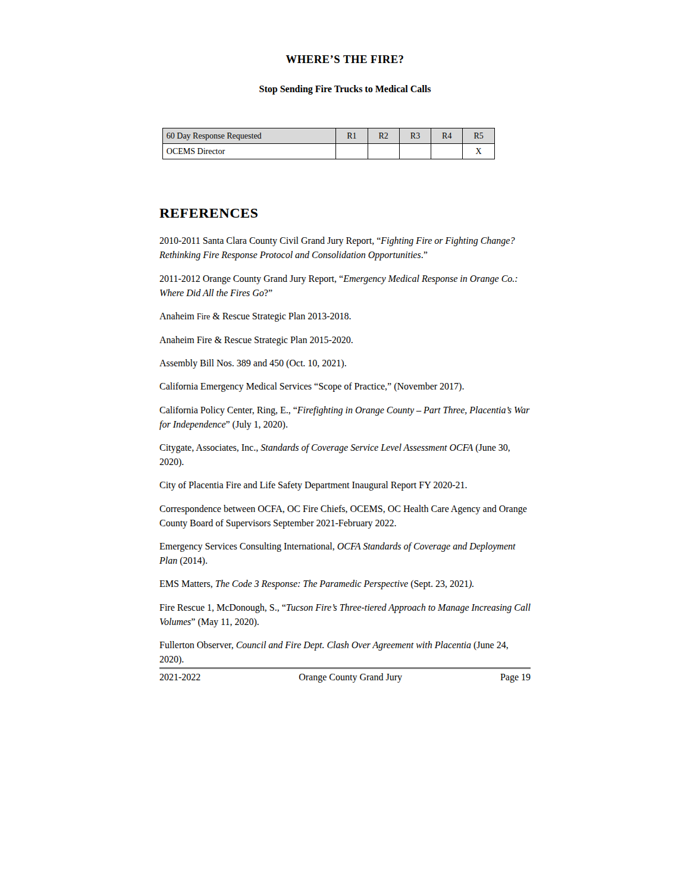WHERE’S THE FIRE?
Stop Sending Fire Trucks to Medical Calls
| 60 Day Response Requested | R1 | R2 | R3 | R4 | R5 |
| OCEMS Director | | | | | X |
REFERENCES
2010-2011 Santa Clara County Civil Grand Jury Report, “Fighting Fire or Fighting Change? Rethinking Fire Response Protocol and Consolidation Opportunities.”
2011-2012 Orange County Grand Jury Report, “Emergency Medical Response in Orange Co.: Where Did All the Fires Go?”
Anaheim Fire & Rescue Strategic Plan 2013-2018.
Anaheim Fire & Rescue Strategic Plan 2015-2020.
Assembly Bill Nos. 389 and 450 (Oct. 10, 2021).
California Emergency Medical Services “Scope of Practice,” (November 2017).
California Policy Center, Ring, E., “Firefighting in Orange County – Part Three, Placentia’s War for Independence” (July 1, 2020).
Citygate, Associates, Inc., Standards of Coverage Service Level Assessment OCFA (June 30, 2020).
City of Placentia Fire and Life Safety Department Inaugural Report FY 2020-21.
Correspondence between OCFA, OC Fire Chiefs, OCEMS, OC Health Care Agency and Orange County Board of Supervisors September 2021-February 2022.
Emergency Services Consulting International, OCFA Standards of Coverage and Deployment Plan (2014).
EMS Matters, The Code 3 Response: The Paramedic Perspective (Sept. 23, 2021).
Fire Rescue 1, McDonough, S., “Tucson Fire’s Three-tiered Approach to Manage Increasing Call Volumes” (May 11, 2020).
Fullerton Observer, Council and Fire Dept. Clash Over Agreement with Placentia (June 24, 2020).
2021-2022 Orange County Grand Jury Page 19